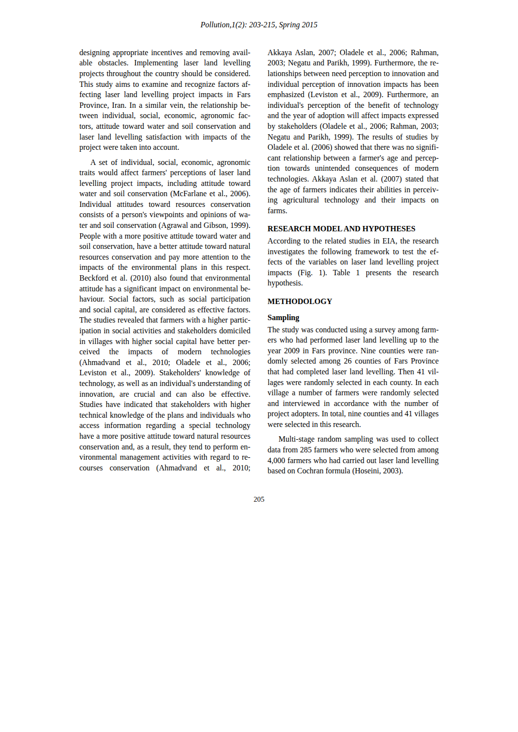Pollution,1(2): 203-215, Spring 2015
designing appropriate incentives and removing available obstacles. Implementing laser land levelling projects throughout the country should be considered. This study aims to examine and recognize factors affecting laser land levelling project impacts in Fars Province, Iran. In a similar vein, the relationship between individual, social, economic, agronomic factors, attitude toward water and soil conservation and laser land levelling satisfaction with impacts of the project were taken into account.
A set of individual, social, economic, agronomic traits would affect farmers' perceptions of laser land levelling project impacts, including attitude toward water and soil conservation (McFarlane et al., 2006). Individual attitudes toward resources conservation consists of a person's viewpoints and opinions of water and soil conservation (Agrawal and Gibson, 1999). People with a more positive attitude toward water and soil conservation, have a better attitude toward natural resources conservation and pay more attention to the impacts of the environmental plans in this respect. Beckford et al. (2010) also found that environmental attitude has a significant impact on environmental behaviour. Social factors, such as social participation and social capital, are considered as effective factors. The studies revealed that farmers with a higher participation in social activities and stakeholders domiciled in villages with higher social capital have better perceived the impacts of modern technologies (Ahmadvand et al., 2010; Oladele et al., 2006; Leviston et al., 2009). Stakeholders' knowledge of technology, as well as an individual's understanding of innovation, are crucial and can also be effective. Studies have indicated that stakeholders with higher technical knowledge of the plans and individuals who access information regarding a special technology have a more positive attitude toward natural resources conservation and, as a result, they tend to perform environmental management activities with regard to recourses conservation (Ahmadvand et al., 2010; Akkaya Aslan, 2007; Oladele et al., 2006; Rahman, 2003; Negatu and Parikh, 1999). Furthermore, the relationships between need perception to innovation and individual perception of innovation impacts has been emphasized (Leviston et al., 2009). Furthermore, an individual's perception of the benefit of technology and the year of adoption will affect impacts expressed by stakeholders (Oladele et al., 2006; Rahman, 2003; Negatu and Parikh, 1999). The results of studies by Oladele et al. (2006) showed that there was no significant relationship between a farmer's age and perception towards unintended consequences of modern technologies. Akkaya Aslan et al. (2007) stated that the age of farmers indicates their abilities in perceiving agricultural technology and their impacts on farms.
Research model and hypotheses
According to the related studies in EIA, the research investigates the following framework to test the effects of the variables on laser land levelling project impacts (Fig. 1). Table 1 presents the research hypothesis.
Methodology
Sampling
The study was conducted using a survey among farmers who had performed laser land levelling up to the year 2009 in Fars province. Nine counties were randomly selected among 26 counties of Fars Province that had completed laser land levelling. Then 41 villages were randomly selected in each county. In each village a number of farmers were randomly selected and interviewed in accordance with the number of project adopters. In total, nine counties and 41 villages were selected in this research.
Multi-stage random sampling was used to collect data from 285 farmers who were selected from among 4,000 farmers who had carried out laser land levelling based on Cochran formula (Hoseini, 2003).
205